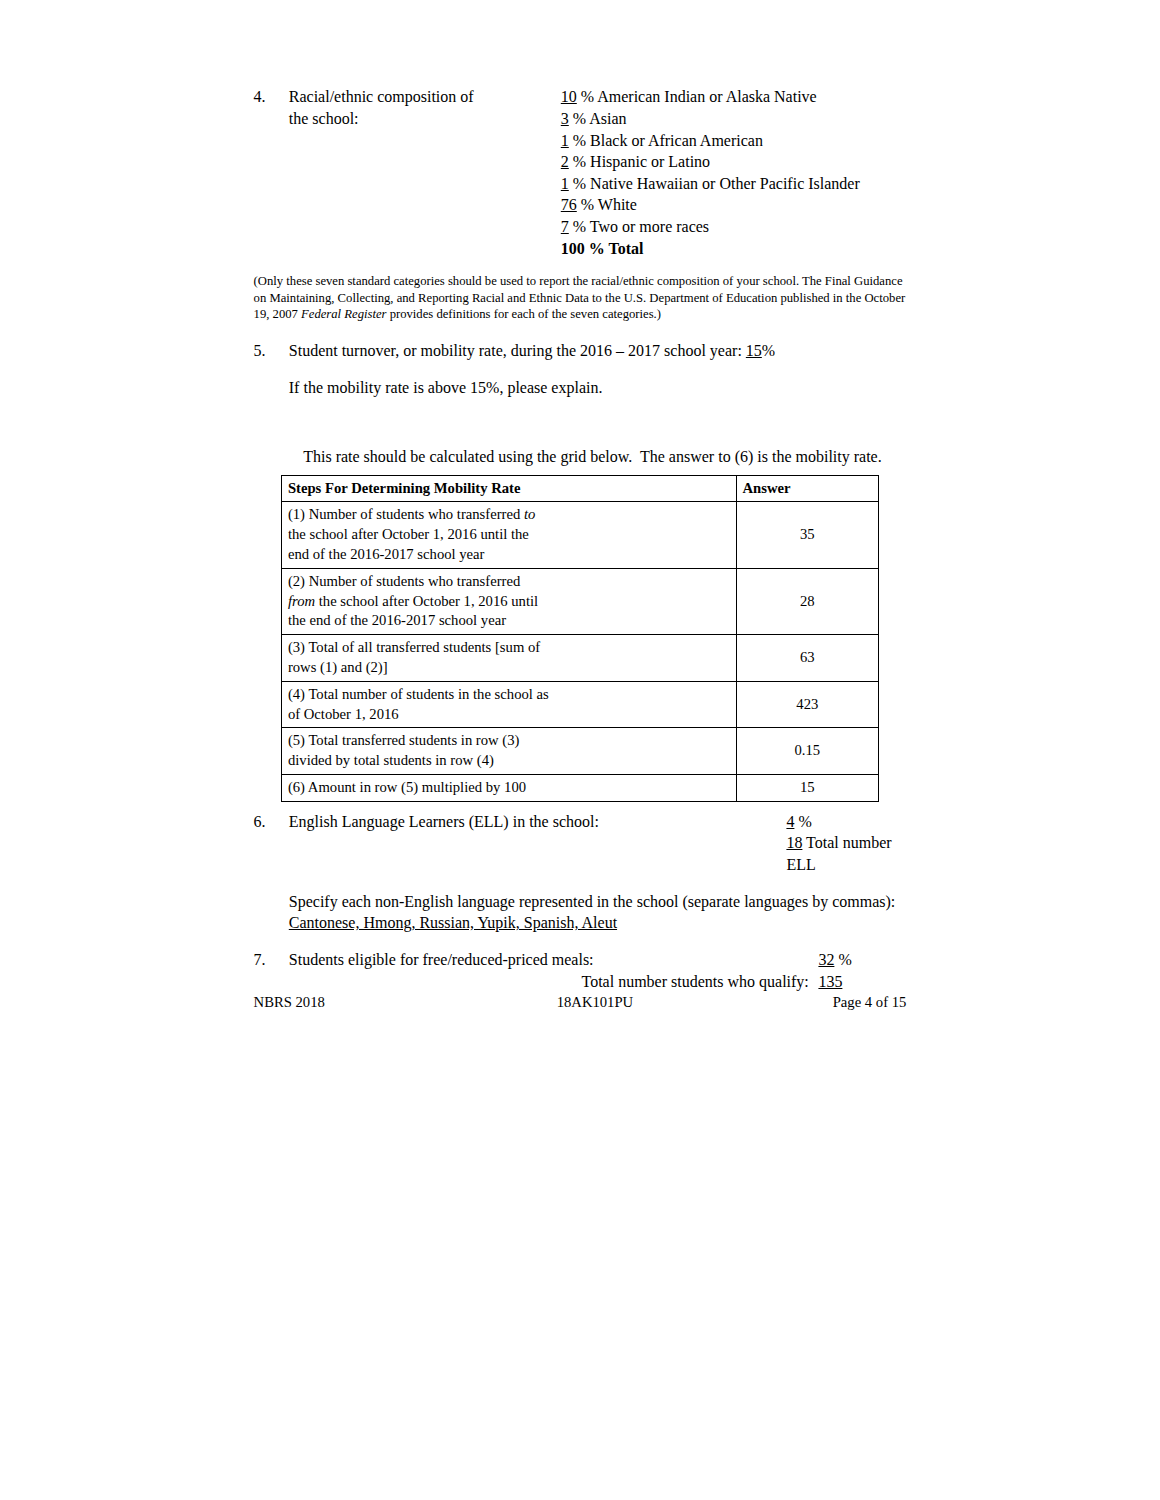4.
Racial/ethnic composition of
10 % American Indian or Alaska Native
the school:
3 % Asian
1 % Black or African American
2 % Hispanic or Latino
1 % Native Hawaiian or Other Pacific Islander
76 % White
7 % Two or more races
100 % Total
(Only these seven standard categories should be used to report the racial/ethnic composition of your school. The Final Guidance on Maintaining, Collecting, and Reporting Racial and Ethnic Data to the U.S. Department of Education published in the October 19, 2007 Federal Register provides definitions for each of the seven categories.)
5.
Student turnover, or mobility rate, during the 2016 – 2017 school year: 15%
If the mobility rate is above 15%, please explain.
This rate should be calculated using the grid below. The answer to (6) is the mobility rate.
| Steps For Determining Mobility Rate | Answer |
| --- | --- |
| (1) Number of students who transferred to the school after October 1, 2016 until the end of the 2016-2017 school year | 35 |
| (2) Number of students who transferred from the school after October 1, 2016 until the end of the 2016-2017 school year | 28 |
| (3) Total of all transferred students [sum of rows (1) and (2)] | 63 |
| (4) Total number of students in the school as of October 1, 2016 | 423 |
| (5) Total transferred students in row (3) divided by total students in row (4) | 0.15 |
| (6) Amount in row (5) multiplied by 100 | 15 |
6.
English Language Learners (ELL) in the school:
4 %
18 Total number ELL
Specify each non-English language represented in the school (separate languages by commas):
Cantonese, Hmong, Russian, Yupik, Spanish, Aleut
7.
Students eligible for free/reduced-priced meals:
32 %
Total number students who qualify:
135
NBRS 2018
18AK101PU
Page 4 of 15